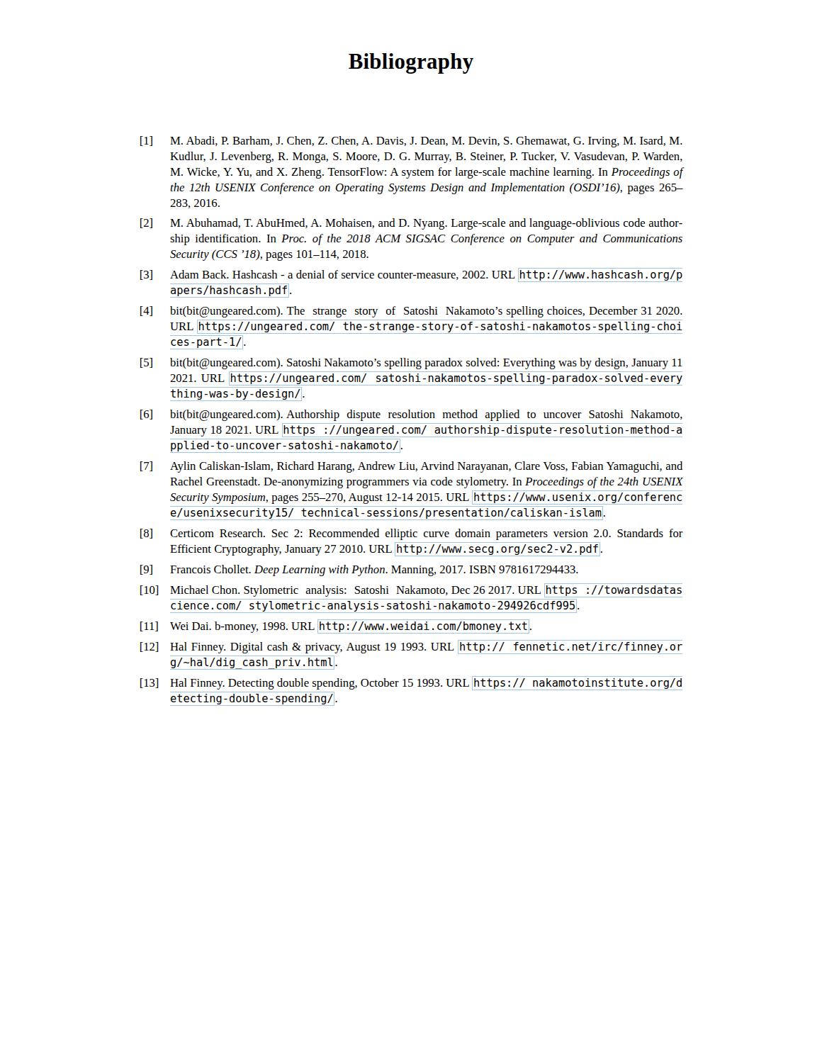Bibliography
[1] M. Abadi, P. Barham, J. Chen, Z. Chen, A. Davis, J. Dean, M. Devin, S. Ghemawat, G. Irving, M. Isard, M. Kudlur, J. Levenberg, R. Monga, S. Moore, D. G. Murray, B. Steiner, P. Tucker, V. Vasudevan, P. Warden, M. Wicke, Y. Yu, and X. Zheng. TensorFlow: A system for large-scale machine learning. In Proceedings of the 12th USENIX Conference on Operating Systems Design and Implementation (OSDI’16), pages 265–283, 2016.
[2] M. Abuhamad, T. AbuHmed, A. Mohaisen, and D. Nyang. Large-scale and language-oblivious code authorship identification. In Proc. of the 2018 ACM SIGSAC Conference on Computer and Communications Security (CCS ’18), pages 101–114, 2018.
[3] Adam Back. Hashcash - a denial of service counter-measure, 2002. URL http://www.hashcash.org/papers/hashcash.pdf.
[4] bit(bit@ungeared.com). The strange story of Satoshi Nakamoto’s spelling choices, December 31 2020. URL https://ungeared.com/ the-strange-story-of-satoshi-nakamotos-spelling-choices-part-1/.
[5] bit(bit@ungeared.com). Satoshi Nakamoto’s spelling paradox solved: Everything was by design, January 11 2021. URL https://ungeared.com/ satoshi-nakamotos-spelling-paradox-solved-everything-was-by-design/.
[6] bit(bit@ungeared.com). Authorship dispute resolution method applied to uncover Satoshi Nakamoto, January 18 2021. URL https ://ungeared.com/ authorship-dispute-resolution-method-applied-to-uncover-satoshi-nakamoto/.
[7] Aylin Caliskan-Islam, Richard Harang, Andrew Liu, Arvind Narayanan, Clare Voss, Fabian Yamaguchi, and Rachel Greenstadt. De-anonymizing programmers via code stylometry. In Proceedings of the 24th USENIX Security Symposium, pages 255–270, August 12-14 2015. URL https://www.usenix.org/conference/usenixsecurity15/ technical-sessions/presentation/caliskan-islam.
[8] Certicom Research. Sec 2: Recommended elliptic curve domain parameters version 2.0. Standards for Efficient Cryptography, January 27 2010. URL http://www.secg.org/sec2-v2.pdf.
[9] Francois Chollet. Deep Learning with Python. Manning, 2017. ISBN 9781617294433.
[10] Michael Chon. Stylometric analysis: Satoshi Nakamoto, Dec 26 2017. URL https ://towardsdatascience.com/ stylometric-analysis-satoshi-nakamoto-294926cdf995.
[11] Wei Dai. b-money, 1998. URL http://www.weidai.com/bmoney.txt.
[12] Hal Finney. Digital cash & privacy, August 19 1993. URL http:// fennetic.net/irc/finney.org/~hal/dig_cash_priv.html.
[13] Hal Finney. Detecting double spending, October 15 1993. URL https:// nakamotoinstitute.org/detecting-double-spending/.